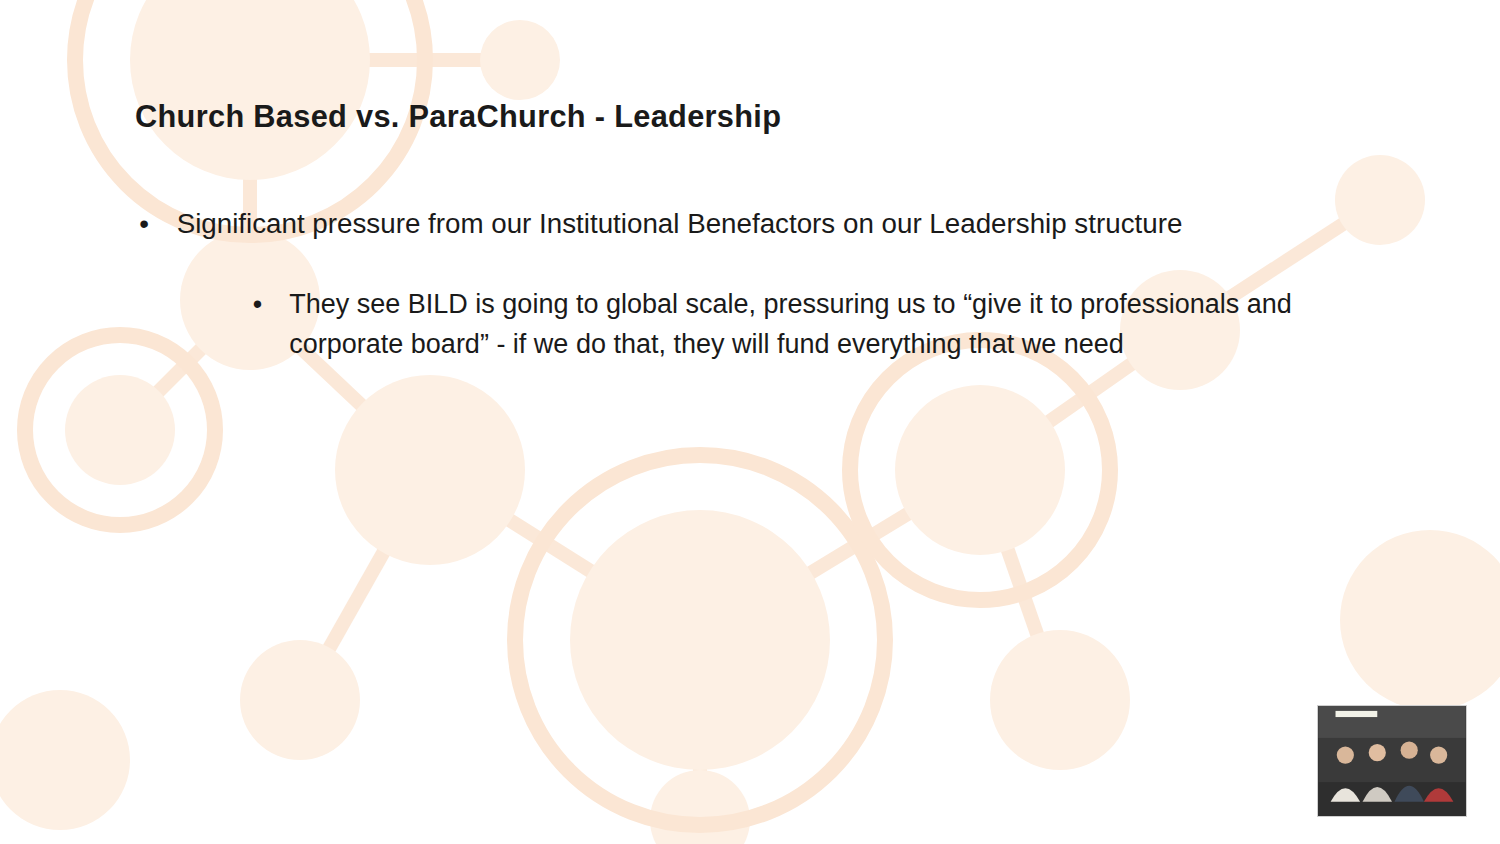Church Based vs. ParaChurch - Leadership
Significant pressure from our Institutional Benefactors on our Leadership structure
They see BILD is going to global scale, pressuring us to “give it to professionals and corporate board” - if we do that, they will fund everything that we need